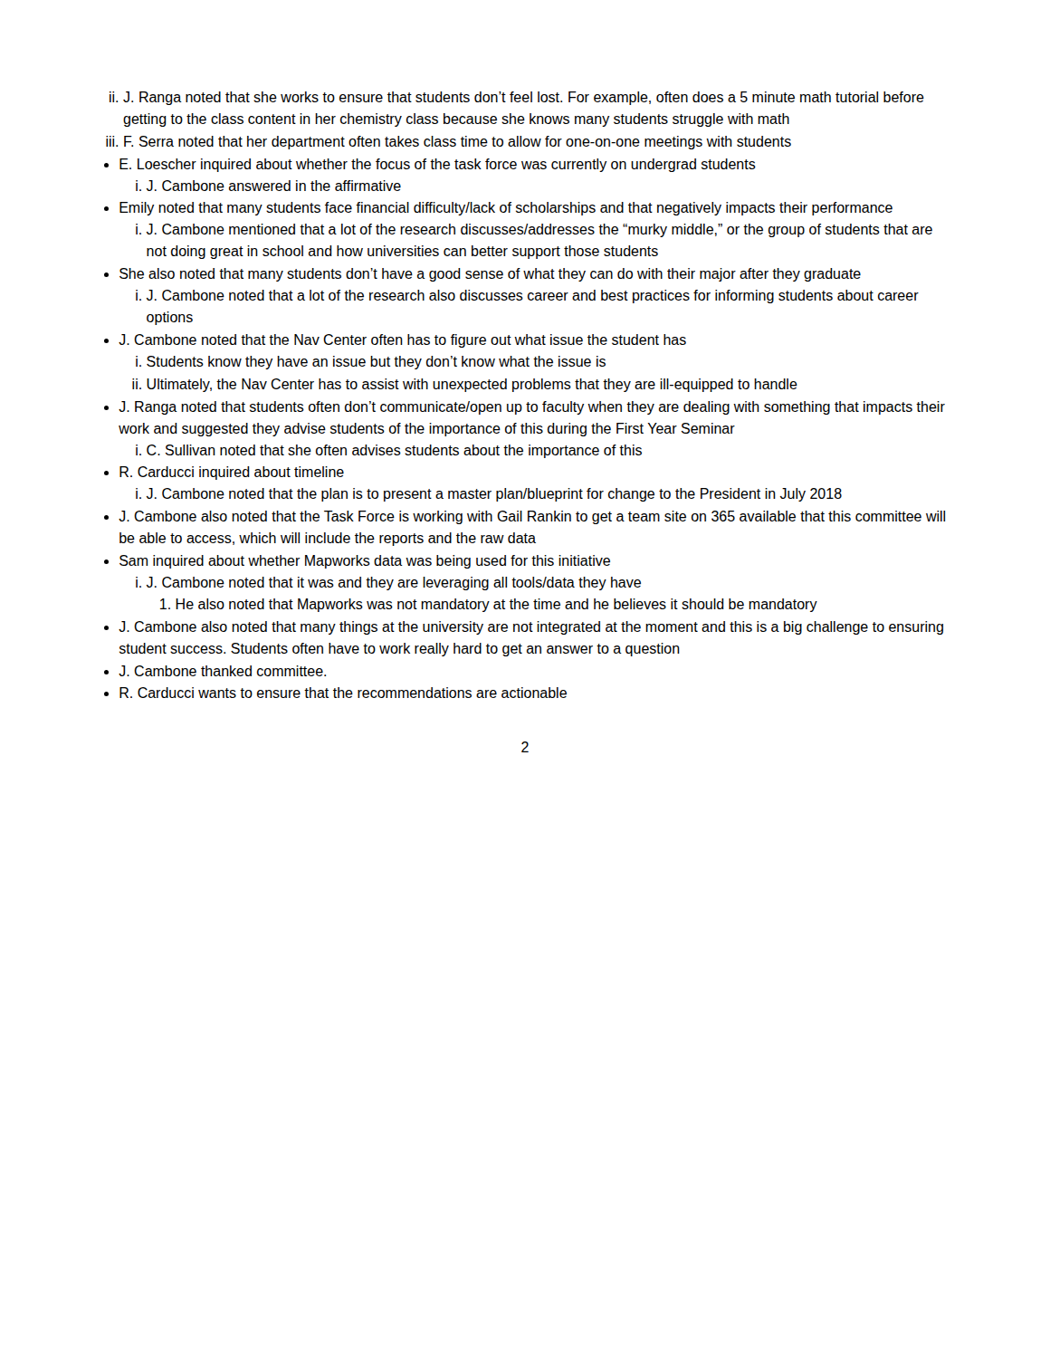J. Ranga noted that she works to ensure that students don’t feel lost. For example, often does a 5 minute math tutorial before getting to the class content in her chemistry class because she knows many students struggle with math
F. Serra noted that her department often takes class time to allow for one-on-one meetings with students
E. Loescher inquired about whether the focus of the task force was currently on undergrad students
J. Cambone answered in the affirmative
Emily noted that many students face financial difficulty/lack of scholarships and that negatively impacts their performance
J. Cambone mentioned that a lot of the research discusses/addresses the “murky middle,” or the group of students that are not doing great in school and how universities can better support those students
She also noted that many students don’t have a good sense of what they can do with their major after they graduate
J. Cambone noted that a lot of the research also discusses career and best practices for informing students about career options
J. Cambone noted that the Nav Center often has to figure out what issue the student has
Students know they have an issue but they don’t know what the issue is
Ultimately, the Nav Center has to assist with unexpected problems that they are ill-equipped to handle
J. Ranga noted that students often don’t communicate/open up to faculty when they are dealing with something that impacts their work and suggested they advise students of the importance of this during the First Year Seminar
C. Sullivan noted that she often advises students about the importance of this
R. Carducci inquired about timeline
J. Cambone noted that the plan is to present a master plan/blueprint for change to the President in July 2018
J. Cambone also noted that the Task Force is working with Gail Rankin to get a team site on 365 available that this committee will be able to access, which will include the reports and the raw data
Sam inquired about whether Mapworks data was being used for this initiative
J. Cambone noted that it was and they are leveraging all tools/data they have
He also noted that Mapworks was not mandatory at the time and he believes it should be mandatory
J. Cambone also noted that many things at the university are not integrated at the moment and this is a big challenge to ensuring student success. Students often have to work really hard to get an answer to a question
J. Cambone thanked committee.
R. Carducci wants to ensure that the recommendations are actionable
2